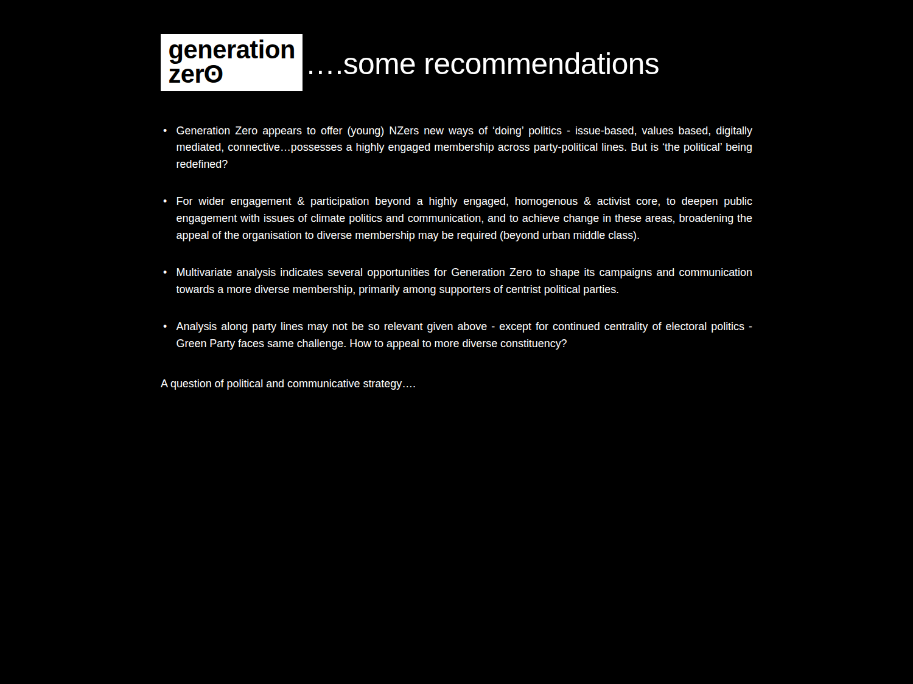generation zerʘ
….some recommendations
Generation Zero appears to offer (young) NZers new ways of ‘doing’ politics - issue-based, values based, digitally mediated, connective…possesses a highly engaged membership across party-political lines. But is ‘the political’ being redefined?
For wider engagement & participation beyond a highly engaged, homogenous & activist core, to deepen public engagement with issues of climate politics and communication, and to achieve change in these areas, broadening the appeal of the organisation to diverse membership may be required (beyond urban middle class).
Multivariate analysis indicates several opportunities for Generation Zero to shape its campaigns and communication towards a more diverse membership, primarily among supporters of centrist political parties.
Analysis along party lines may not be so relevant given above - except for continued centrality of electoral politics - Green Party faces same challenge. How to appeal to more diverse constituency?
A question of political and communicative strategy….